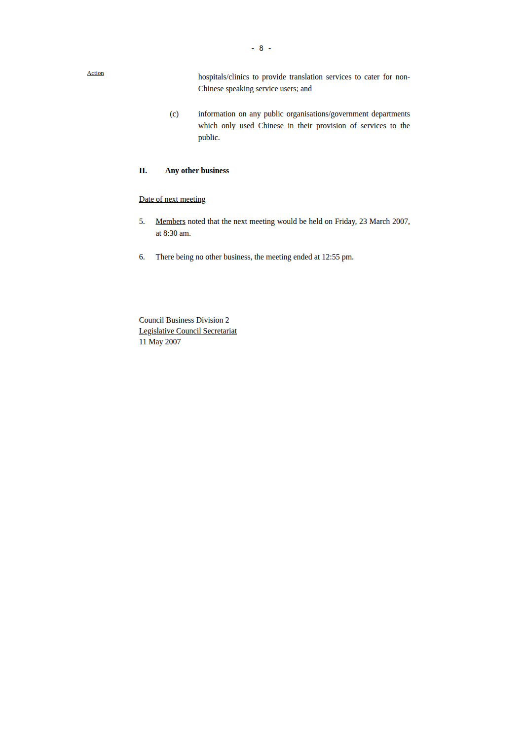- 8 -
Action
hospitals/clinics to provide translation services to cater for non-Chinese speaking service users; and
(c)
information on any public organisations/government departments which only used Chinese in their provision of services to the public.
II.
Any other business
Date of next meeting
5.
Members noted that the next meeting would be held on Friday, 23 March 2007, at 8:30 am.
6.
There being no other business, the meeting ended at 12:55 pm.
Council Business Division 2
Legislative Council Secretariat
11 May 2007